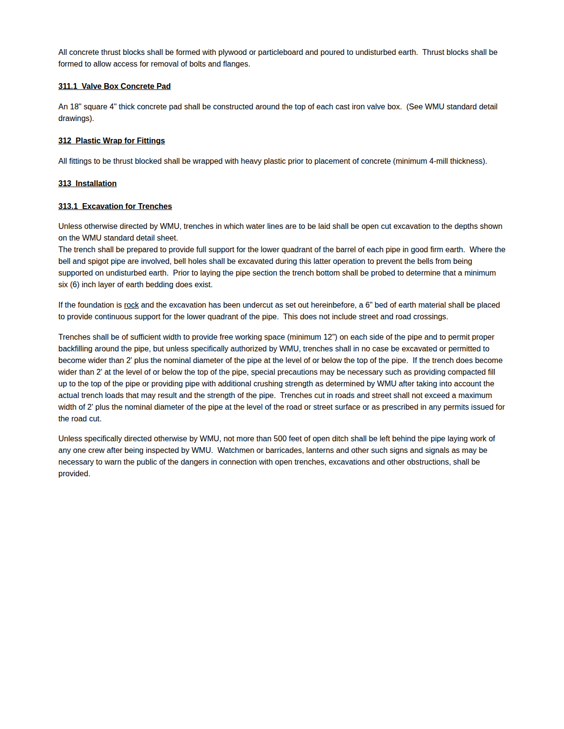All concrete thrust blocks shall be formed with plywood or particleboard and poured to undisturbed earth. Thrust blocks shall be formed to allow access for removal of bolts and flanges.
311.1 Valve Box Concrete Pad
An 18" square 4" thick concrete pad shall be constructed around the top of each cast iron valve box. (See WMU standard detail drawings).
312 Plastic Wrap for Fittings
All fittings to be thrust blocked shall be wrapped with heavy plastic prior to placement of concrete (minimum 4-mill thickness).
313 Installation
313.1 Excavation for Trenches
Unless otherwise directed by WMU, trenches in which water lines are to be laid shall be open cut excavation to the depths shown on the WMU standard detail sheet.
The trench shall be prepared to provide full support for the lower quadrant of the barrel of each pipe in good firm earth. Where the bell and spigot pipe are involved, bell holes shall be excavated during this latter operation to prevent the bells from being supported on undisturbed earth. Prior to laying the pipe section the trench bottom shall be probed to determine that a minimum six (6) inch layer of earth bedding does exist.
If the foundation is rock and the excavation has been undercut as set out hereinbefore, a 6" bed of earth material shall be placed to provide continuous support for the lower quadrant of the pipe. This does not include street and road crossings.
Trenches shall be of sufficient width to provide free working space (minimum 12") on each side of the pipe and to permit proper backfilling around the pipe, but unless specifically authorized by WMU, trenches shall in no case be excavated or permitted to become wider than 2' plus the nominal diameter of the pipe at the level of or below the top of the pipe. If the trench does become wider than 2' at the level of or below the top of the pipe, special precautions may be necessary such as providing compacted fill up to the top of the pipe or providing pipe with additional crushing strength as determined by WMU after taking into account the actual trench loads that may result and the strength of the pipe. Trenches cut in roads and street shall not exceed a maximum width of 2' plus the nominal diameter of the pipe at the level of the road or street surface or as prescribed in any permits issued for the road cut.
Unless specifically directed otherwise by WMU, not more than 500 feet of open ditch shall be left behind the pipe laying work of any one crew after being inspected by WMU. Watchmen or barricades, lanterns and other such signs and signals as may be necessary to warn the public of the dangers in connection with open trenches, excavations and other obstructions, shall be provided.